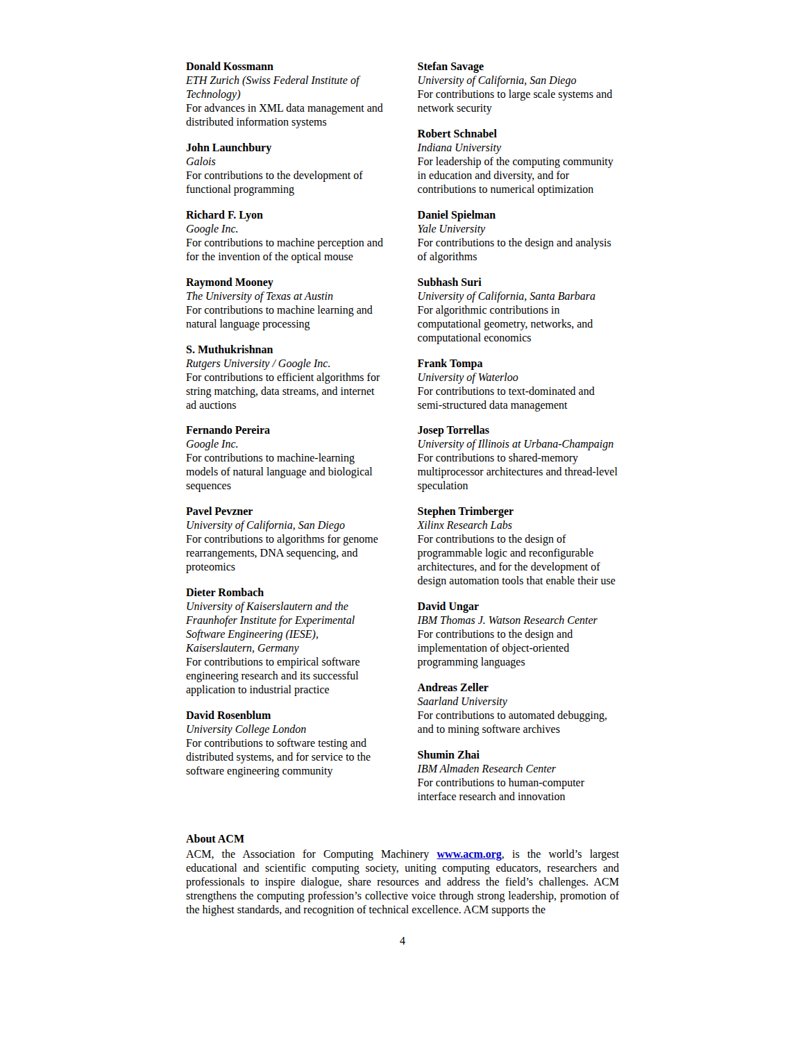Donald Kossmann
ETH Zurich (Swiss Federal Institute of Technology)
For advances in XML data management and distributed information systems
John Launchbury
Galois
For contributions to the development of functional programming
Richard F. Lyon
Google Inc.
For contributions to machine perception and for the invention of the optical mouse
Raymond Mooney
The University of Texas at Austin
For contributions to machine learning and natural language processing
S. Muthukrishnan
Rutgers University / Google Inc.
For contributions to efficient algorithms for string matching, data streams, and internet ad auctions
Fernando Pereira
Google Inc.
For contributions to machine-learning models of natural language and biological sequences
Pavel Pevzner
University of California, San Diego
For contributions to algorithms for genome rearrangements, DNA sequencing, and proteomics
Dieter Rombach
University of Kaiserslautern and the Fraunhofer Institute for Experimental Software Engineering (IESE), Kaiserslautern, Germany
For contributions to empirical software engineering research and its successful application to industrial practice
David Rosenblum
University College London
For contributions to software testing and distributed systems, and for service to the software engineering community
Stefan Savage
University of California, San Diego
For contributions to large scale systems and network security
Robert Schnabel
Indiana University
For leadership of the computing community in education and diversity, and for contributions to numerical optimization
Daniel Spielman
Yale University
For contributions to the design and analysis of algorithms
Subhash Suri
University of California, Santa Barbara
For algorithmic contributions in computational geometry, networks, and computational economics
Frank Tompa
University of Waterloo
For contributions to text-dominated and semi-structured data management
Josep Torrellas
University of Illinois at Urbana-Champaign
For contributions to shared-memory multiprocessor architectures and thread-level speculation
Stephen Trimberger
Xilinx Research Labs
For contributions to the design of programmable logic and reconfigurable architectures, and for the development of design automation tools that enable their use
David Ungar
IBM Thomas J. Watson Research Center
For contributions to the design and implementation of object-oriented programming languages
Andreas Zeller
Saarland University
For contributions to automated debugging, and to mining software archives
Shumin Zhai
IBM Almaden Research Center
For contributions to human-computer interface research and innovation
About ACM
ACM, the Association for Computing Machinery www.acm.org, is the world’s largest educational and scientific computing society, uniting computing educators, researchers and professionals to inspire dialogue, share resources and address the field’s challenges. ACM strengthens the computing profession’s collective voice through strong leadership, promotion of the highest standards, and recognition of technical excellence. ACM supports the
4